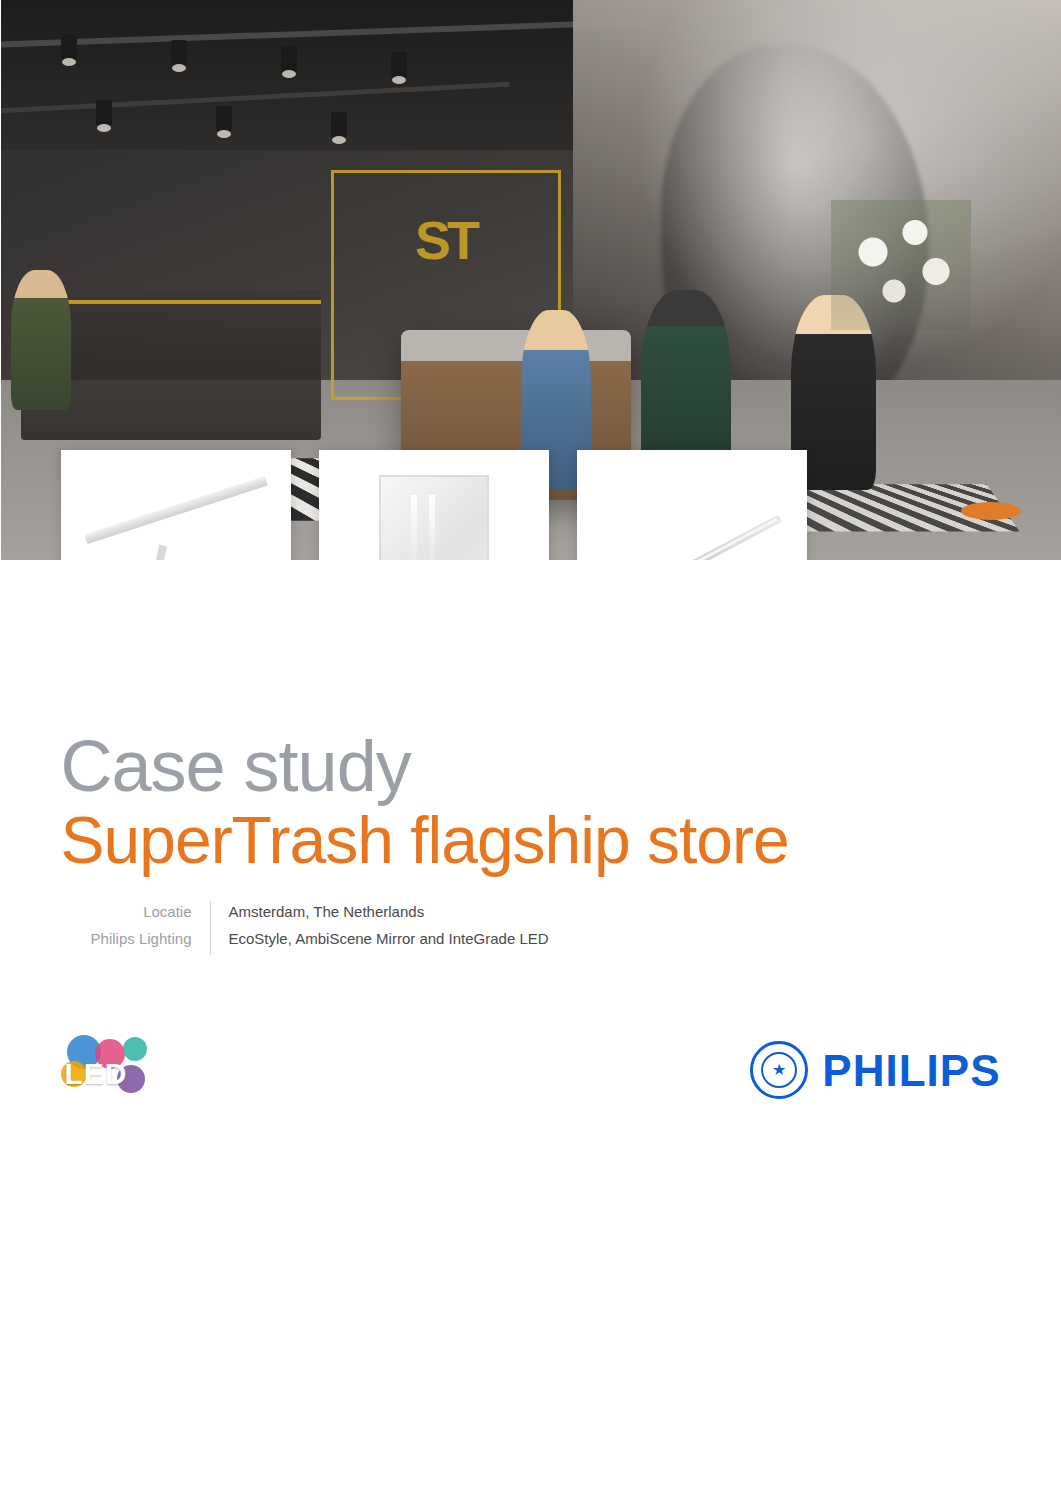Case study
SuperTrash flagship store
Locatie
Philips Lighting
Amsterdam, The Netherlands
EcoStyle, AmbiScene Mirror and InteGrade LED
LED
PHILIPS